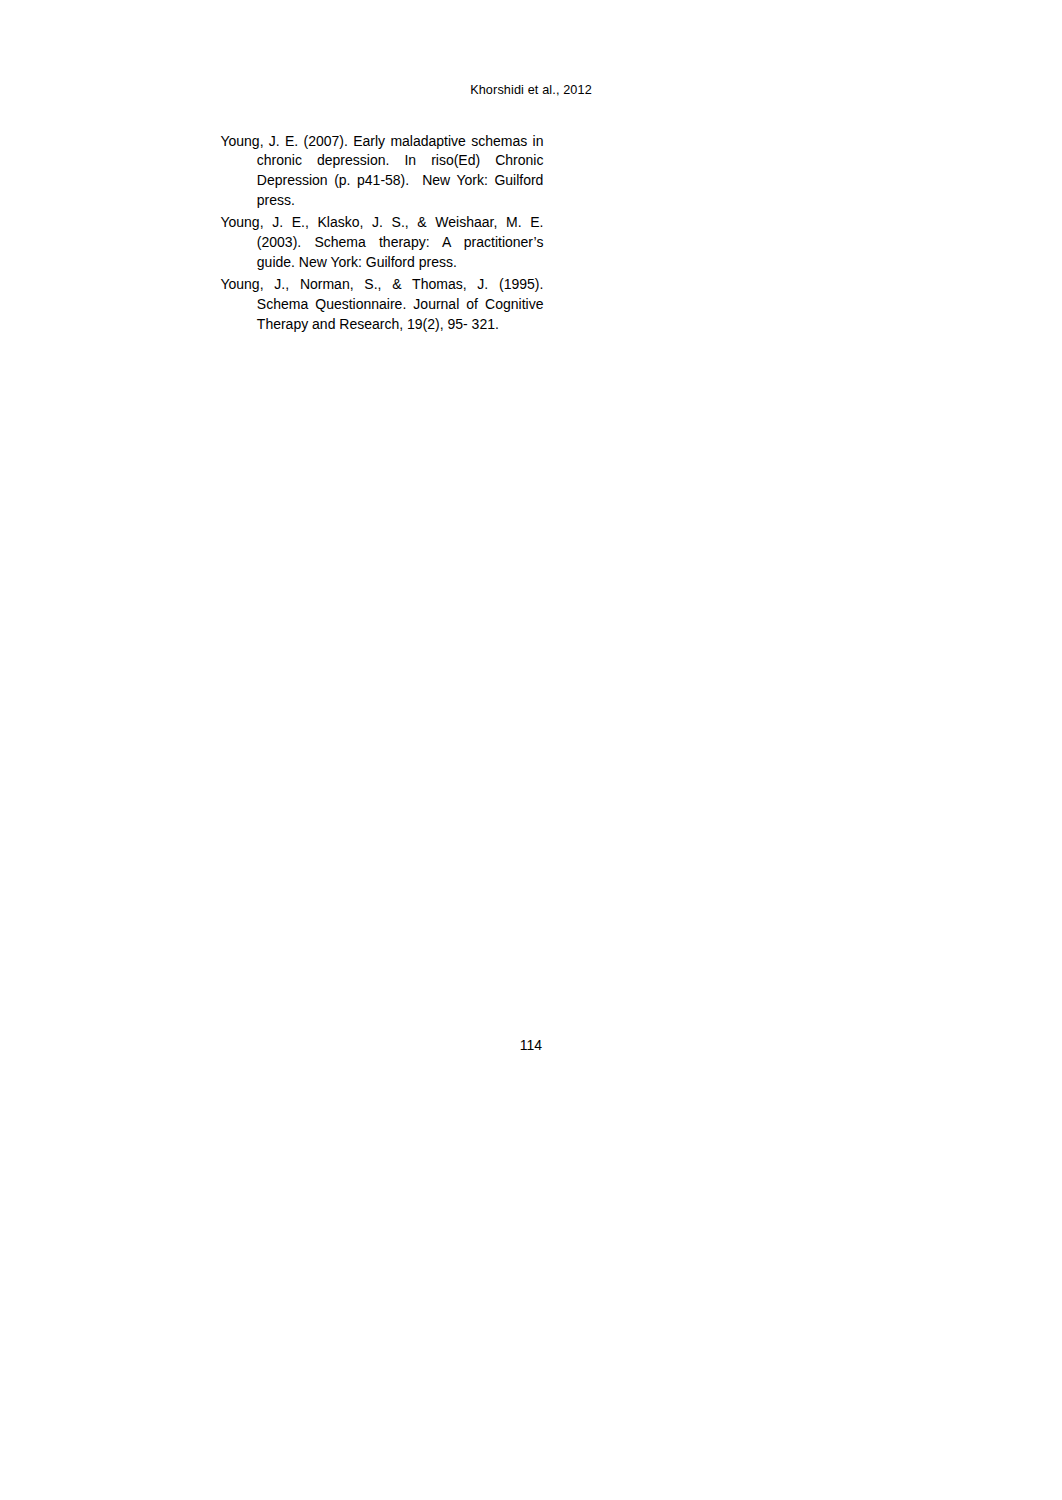Khorshidi et al., 2012
Young, J. E. (2007). Early maladaptive schemas in chronic depression. In riso(Ed) Chronic Depression (p. p41-58). New York: Guilford press.
Young, J. E., Klasko, J. S., & Weishaar, M. E. (2003). Schema therapy: A practitioner’s guide. New York: Guilford press.
Young, J., Norman, S., & Thomas, J. (1995). Schema Questionnaire. Journal of Cognitive Therapy and Research, 19(2), 95- 321.
114